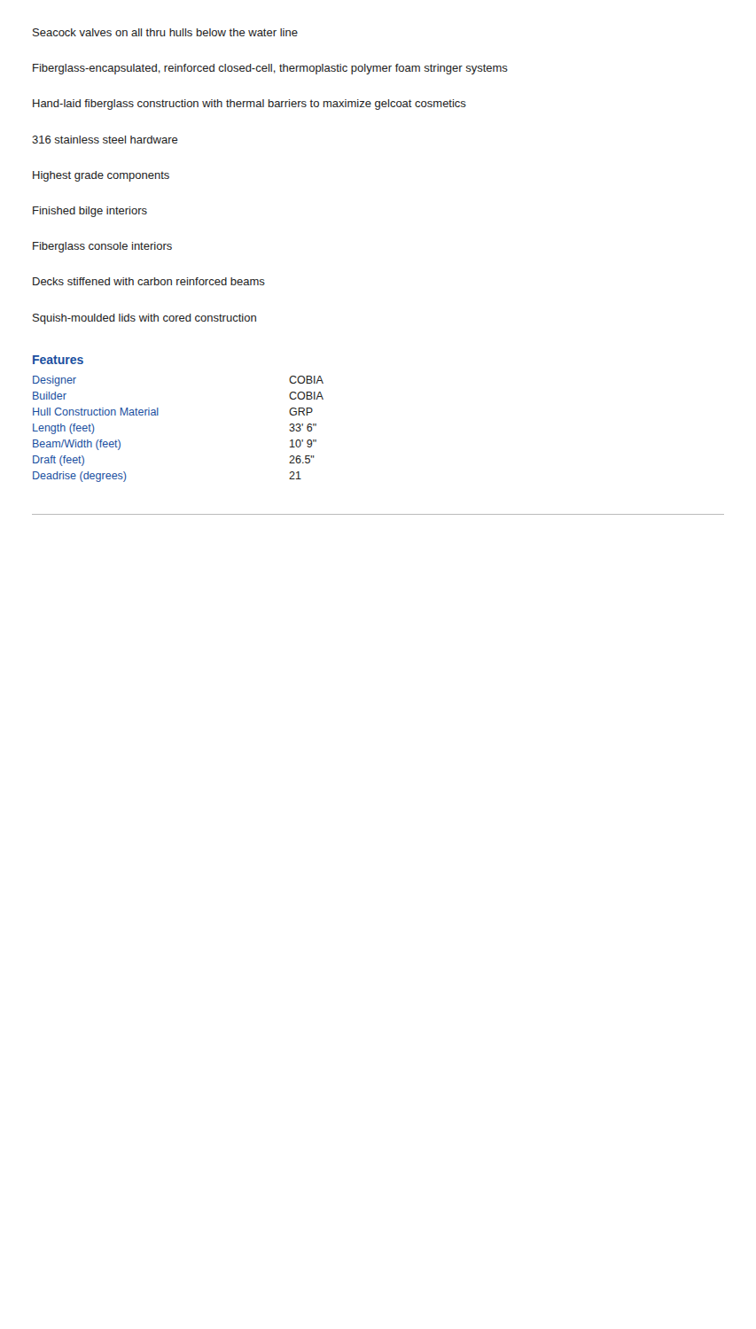Seacock valves on all thru hulls below the water line
Fiberglass-encapsulated, reinforced closed-cell, thermoplastic polymer foam stringer systems
Hand-laid fiberglass construction with thermal barriers to maximize gelcoat cosmetics
316 stainless steel hardware
Highest grade components
Finished bilge interiors
Fiberglass console interiors
Decks stiffened with carbon reinforced beams
Squish-moulded lids with cored construction
Features
| Designer | COBIA |
| Builder | COBIA |
| Hull Construction Material | GRP |
| Length (feet) | 33' 6" |
| Beam/Width (feet) | 10' 9" |
| Draft (feet) | 26.5" |
| Deadrise (degrees) | 21 |